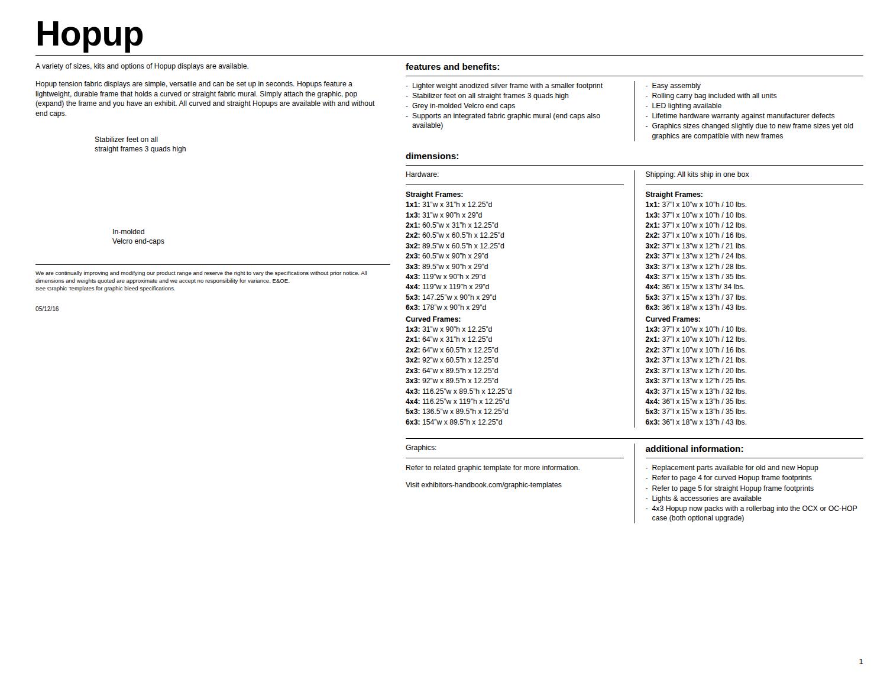Hopup
A variety of sizes, kits and options of Hopup displays are available.
Hopup tension fabric displays are simple, versatile and can be set up in seconds. Hopups feature a lightweight, durable frame that holds a curved or straight fabric mural. Simply attach the graphic, pop (expand) the frame and you have an exhibit. All curved and straight Hopups are available with and without end caps.
Stabilizer feet on all
straight frames 3 quads high
In-molded
Velcro end-caps
We are continually improving and modifying our product range and reserve the right to vary the specifications without prior notice. All dimensions and weights quoted are approximate and we accept no responsibility for variance. E&OE.
See Graphic Templates for graphic bleed specifications.
05/12/16
features and benefits:
Lighter weight anodized silver frame with a smaller footprint
Stabilizer feet on all straight frames 3 quads high
Grey in-molded Velcro end caps
Supports an integrated fabric graphic mural (end caps also available)
Easy assembly
Rolling carry bag included with all units
LED lighting available
Lifetime hardware warranty against manufacturer defects
Graphics sizes changed slightly due to new frame sizes yet old graphics are compatible with new frames
dimensions:
Hardware:
Straight Frames: 1x1: 31”w x 31”h x 12.25”d 1x3: 31”w x 90”h x 29”d 2x1: 60.5”w x 31”h x 12.25”d 2x2: 60.5”w x 60.5”h x 12.25”d 3x2: 89.5”w x 60.5”h x 12.25”d 2x3: 60.5”w x 90”h x 29”d 3x3: 89.5”w x 90”h x 29”d 4x3: 119”w x 90”h x 29”d 4x4: 119”w x 119”h x 29”d 5x3: 147.25”w x 90”h x 29”d 6x3: 178”w x 90”h x 29”d Curved Frames: 1x3: 31”w x 90”h x 12.25”d 2x1: 64”w x 31”h x 12.25”d 2x2: 64”w x 60.5”h x 12.25”d 3x2: 92”w x 60.5”h x 12.25”d 2x3: 64”w x 89.5”h x 12.25”d 3x3: 92”w x 89.5”h x 12.25”d 4x3: 116.25”w x 89.5”h x 12.25”d 4x4: 116.25”w x 119”h x 12.25”d 5x3: 136.5”w x 89.5”h x 12.25”d 6x3: 154”w x 89.5”h x 12.25”d
Shipping: All kits ship in one box
Straight Frames: 1x1: 37”l x 10”w x 10”h / 10 lbs. 1x3: 37”l x 10”w x 10”h / 10 lbs. 2x1: 37”l x 10”w x 10”h / 12 lbs. 2x2: 37”l x 10”w x 10”h / 16 lbs. 3x2: 37”l x 13”w x 12”h / 21 lbs. 2x3: 37”l x 13”w x 12”h / 24 lbs. 3x3: 37”l x 13”w x 12”h / 28 lbs. 4x3: 37”l x 15”w x 13”h / 35 lbs. 4x4: 36”l x 15”w x 13”h/ 34 lbs. 5x3: 37”l x 15”w x 13”h / 37 lbs. 6x3: 36”l x 18”w x 13”h / 43 lbs. Curved Frames: 1x3: 37”l x 10”w x 10”h / 10 lbs. 2x1: 37”l x 10”w x 10”h / 12 lbs. 2x2: 37”l x 10”w x 10”h / 16 lbs. 3x2: 37”l x 13”w x 12”h / 21 lbs. 2x3: 37”l x 13”w x 12”h / 20 lbs. 3x3: 37”l x 13”w x 12”h / 25 lbs. 4x3: 37”l x 15”w x 13”h / 32 lbs. 4x4: 36”l x 15”w x 13”h / 35 lbs. 5x3: 37”l x 15”w x 13”h / 35 lbs. 6x3: 36”l x 18”w x 13”h / 43 lbs.
Graphics:
Refer to related graphic template for more information.
Visit exhibitors-handbook.com/graphic-templates
additional information:
Replacement parts available for old and new Hopup
Refer to page 4 for curved Hopup frame footprints
Refer to page 5 for straight Hopup frame footprints
Lights & accessories are available
4x3 Hopup now packs with a rollerbag into the OCX or OC-HOP case (both optional upgrade)
1